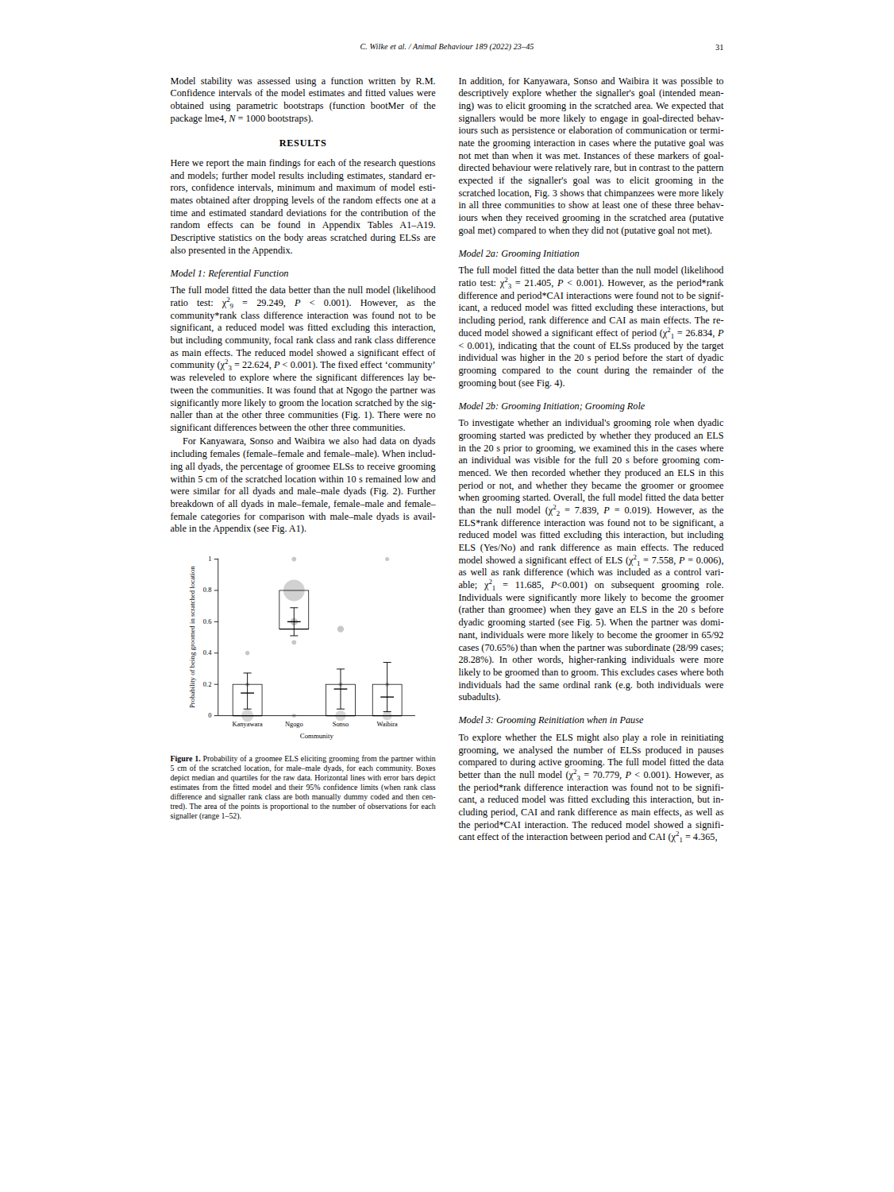C. Wilke et al. / Animal Behaviour 189 (2022) 23–45 31
Model stability was assessed using a function written by R.M. Confidence intervals of the model estimates and fitted values were obtained using parametric bootstraps (function bootMer of the package lme4, N = 1000 bootstraps).
Results
Here we report the main findings for each of the research questions and models; further model results including estimates, standard errors, confidence intervals, minimum and maximum of model estimates obtained after dropping levels of the random effects one at a time and estimated standard deviations for the contribution of the random effects can be found in Appendix Tables A1–A19. Descriptive statistics on the body areas scratched during ELSs are also presented in the Appendix.
Model 1: Referential Function
The full model fitted the data better than the null model (likelihood ratio test: χ29 = 29.249, P < 0.001). However, as the community*rank class difference interaction was found not to be significant, a reduced model was fitted excluding this interaction, but including community, focal rank class and rank class difference as main effects. The reduced model showed a significant effect of community (χ23 = 22.624, P < 0.001). The fixed effect ‘community’ was releveled to explore where the significant differences lay between the communities. It was found that at Ngogo the partner was significantly more likely to groom the location scratched by the signaller than at the other three communities (Fig. 1). There were no significant differences between the other three communities.
For Kanyawara, Sonso and Waibira we also had data on dyads including females (female–female and female–male). When including all dyads, the percentage of groomee ELSs to receive grooming within 5 cm of the scratched location within 10 s remained low and were similar for all dyads and male–male dyads (Fig. 2). Further breakdown of all dyads in male–female, female–male and female–female categories for comparison with male–male dyads is available in the Appendix (see Fig. A1).
0 0.2 0.4 0.6 0.8 1 Probability of being groomed in scratched location Kanyawara Ngogo Sonso Waibira Community
Figure 1. Probability of a groomee ELS eliciting grooming from the partner within 5 cm of the scratched location, for male–male dyads, for each community. Boxes depict median and quartiles for the raw data. Horizontal lines with error bars depict estimates from the fitted model and their 95% confidence limits (when rank class difference and signaller rank class are both manually dummy coded and then centred). The area of the points is proportional to the number of observations for each signaller (range 1–52).
In addition, for Kanyawara, Sonso and Waibira it was possible to descriptively explore whether the signaller's goal (intended meaning) was to elicit grooming in the scratched area. We expected that signallers would be more likely to engage in goal-directed behaviours such as persistence or elaboration of communication or terminate the grooming interaction in cases where the putative goal was not met than when it was met. Instances of these markers of goal-directed behaviour were relatively rare, but in contrast to the pattern expected if the signaller's goal was to elicit grooming in the scratched location, Fig. 3 shows that chimpanzees were more likely in all three communities to show at least one of these three behaviours when they received grooming in the scratched area (putative goal met) compared to when they did not (putative goal not met).
Model 2a: Grooming Initiation
The full model fitted the data better than the null model (likelihood ratio test: χ23 = 21.405, P < 0.001). However, as the period*rank difference and period*CAI interactions were found not to be significant, a reduced model was fitted excluding these interactions, but including period, rank difference and CAI as main effects. The reduced model showed a significant effect of period (χ21 = 26.834, P < 0.001), indicating that the count of ELSs produced by the target individual was higher in the 20 s period before the start of dyadic grooming compared to the count during the remainder of the grooming bout (see Fig. 4).
Model 2b: Grooming Initiation; Grooming Role
To investigate whether an individual's grooming role when dyadic grooming started was predicted by whether they produced an ELS in the 20 s prior to grooming, we examined this in the cases where an individual was visible for the full 20 s before grooming commenced. We then recorded whether they produced an ELS in this period or not, and whether they became the groomer or groomee when grooming started. Overall, the full model fitted the data better than the null model (χ22 = 7.839, P = 0.019). However, as the ELS*rank difference interaction was found not to be significant, a reduced model was fitted excluding this interaction, but including ELS (Yes/No) and rank difference as main effects. The reduced model showed a significant effect of ELS (χ21 = 7.558, P = 0.006), as well as rank difference (which was included as a control variable; χ21 = 11.685, P<0.001) on subsequent grooming role. Individuals were significantly more likely to become the groomer (rather than groomee) when they gave an ELS in the 20 s before dyadic grooming started (see Fig. 5). When the partner was dominant, individuals were more likely to become the groomer in 65/92 cases (70.65%) than when the partner was subordinate (28/99 cases; 28.28%). In other words, higher-ranking individuals were more likely to be groomed than to groom. This excludes cases where both individuals had the same ordinal rank (e.g. both individuals were subadults).
Model 3: Grooming Reinitiation when in Pause
To explore whether the ELS might also play a role in reinitiating grooming, we analysed the number of ELSs produced in pauses compared to during active grooming. The full model fitted the data better than the null model (χ23 = 70.779, P < 0.001). However, as the period*rank difference interaction was found not to be significant, a reduced model was fitted excluding this interaction, but including period, CAI and rank difference as main effects, as well as the period*CAI interaction. The reduced model showed a significant effect of the interaction between period and CAI (χ21 = 4.365,